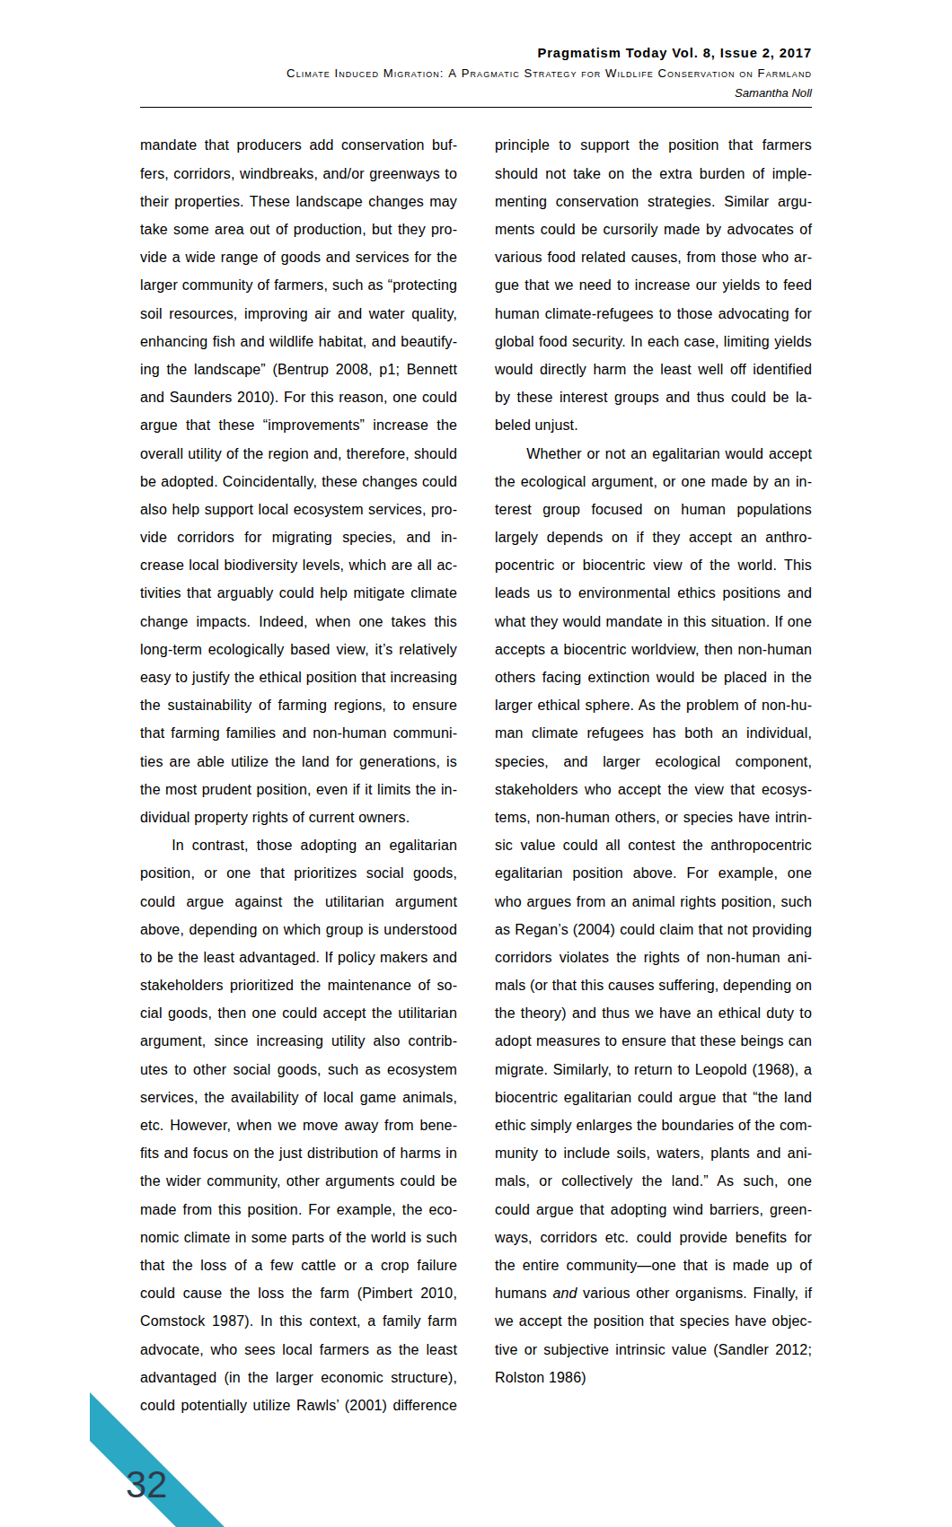Pragmatism Today Vol. 8, Issue 2, 2017
Climate Induced Migration: A Pragmatic Strategy for Wildlife Conservation on Farmland
Samantha Noll
mandate that producers add conservation buffers, corridors, windbreaks, and/or greenways to their properties. These landscape changes may take some area out of production, but they provide a wide range of goods and services for the larger community of farmers, such as “protecting soil resources, improving air and water quality, enhancing fish and wildlife habitat, and beautifying the landscape” (Bentrup 2008, p1; Bennett and Saunders 2010). For this reason, one could argue that these “improvements” increase the overall utility of the region and, therefore, should be adopted. Coincidentally, these changes could also help support local ecosystem services, provide corridors for migrating species, and increase local biodiversity levels, which are all activities that arguably could help mitigate climate change impacts. Indeed, when one takes this long-term ecologically based view, it’s relatively easy to justify the ethical position that increasing the sustainability of farming regions, to ensure that farming families and non-human communities are able utilize the land for generations, is the most prudent position, even if it limits the individual property rights of current owners.
In contrast, those adopting an egalitarian position, or one that prioritizes social goods, could argue against the utilitarian argument above, depending on which group is understood to be the least advantaged. If policy makers and stakeholders prioritized the maintenance of social goods, then one could accept the utilitarian argument, since increasing utility also contributes to other social goods, such as ecosystem services, the availability of local game animals, etc. However, when we move away from benefits and focus on the just distribution of harms in the wider community, other arguments could be made from this position. For example, the economic climate in some parts of the world is such that the loss of a few cattle or a crop failure could cause the loss the farm (Pimbert 2010, Comstock 1987). In this context, a family farm advocate, who sees local farmers as the least advantaged (in the larger economic structure), could potentially utilize Rawls’ (2001) difference principle to support the position that farmers should not take on the extra burden of implementing conservation strategies. Similar arguments could be cursorily made by advocates of various food related causes, from those who argue that we need to increase our yields to feed human climate-refugees to those advocating for global food security. In each case, limiting yields would directly harm the least well off identified by these interest groups and thus could be labeled unjust.
Whether or not an egalitarian would accept the ecological argument, or one made by an interest group focused on human populations largely depends on if they accept an anthropocentric or biocentric view of the world. This leads us to environmental ethics positions and what they would mandate in this situation. If one accepts a biocentric worldview, then non-human others facing extinction would be placed in the larger ethical sphere. As the problem of non-human climate refugees has both an individual, species, and larger ecological component, stakeholders who accept the view that ecosystems, non-human others, or species have intrinsic value could all contest the anthropocentric egalitarian position above. For example, one who argues from an animal rights position, such as Regan’s (2004) could claim that not providing corridors violates the rights of non-human animals (or that this causes suffering, depending on the theory) and thus we have an ethical duty to adopt measures to ensure that these beings can migrate. Similarly, to return to Leopold (1968), a biocentric egalitarian could argue that “the land ethic simply enlarges the boundaries of the community to include soils, waters, plants and animals, or collectively the land.” As such, one could argue that adopting wind barriers, greenways, corridors etc. could provide benefits for the entire community—one that is made up of humans and various other organisms. Finally, if we accept the position that species have objective or subjective intrinsic value (Sandler 2012; Rolston 1986)
32